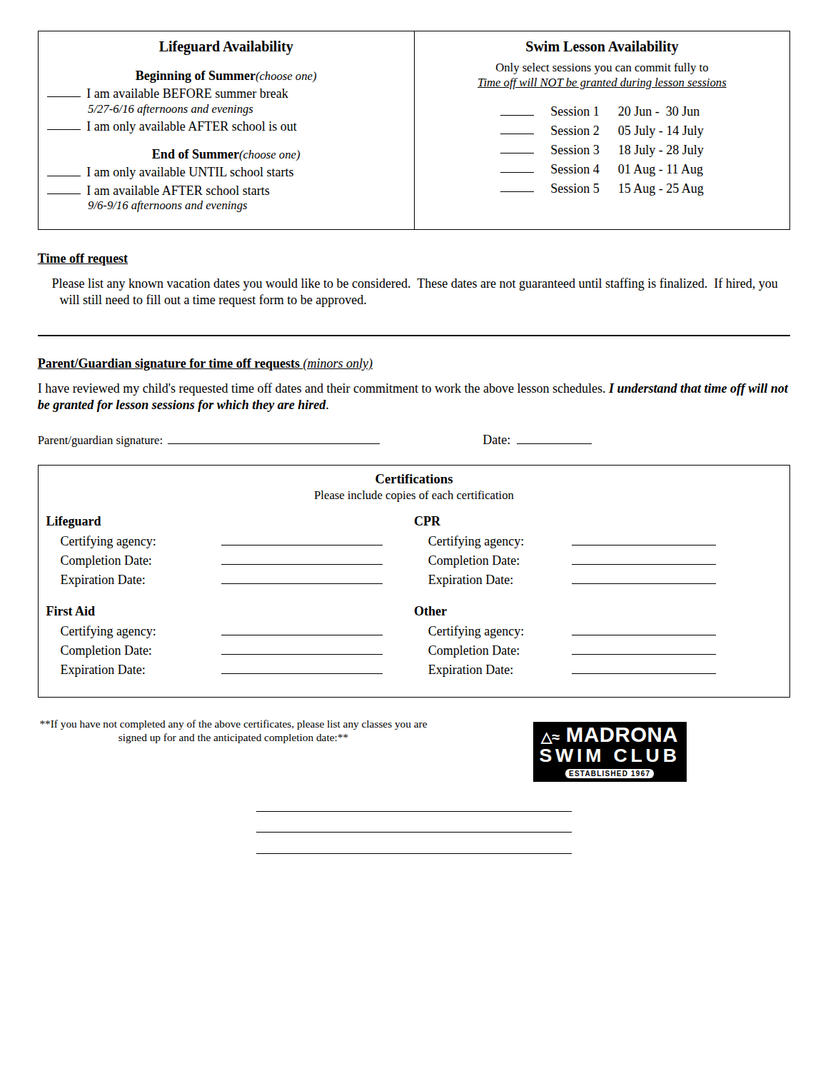| Lifeguard Availability Beginning of Summer (choose one) I am available BEFORE summer break 5/27-6/16 afternoons and evenings I am only available AFTER school is out End of Summer (choose one) I am only available UNTIL school starts I am available AFTER school starts 9/6-9/16 afternoons and evenings | Swim Lesson Availability Only select sessions you can commit fully to Time off will NOT be granted during lesson sessions / / Session 1 / 20 Jun - 30 Jun / / / Session 2 / 05 July - 14 July / / / Session 3 / 18 July - 28 July / / / Session 4 / 01 Aug - 11 Aug / / / Session 5 / 15 Aug - 25 Aug / |
Time off request
Please list any known vacation dates you would like to be considered. These dates are not guaranteed until staffing is finalized. If hired, you will still need to fill out a time request form to be approved.
Parent/Guardian signature for time off requests (minors only)
I have reviewed my child's requested time off dates and their commitment to work the above lesson schedules. I understand that time off will not be granted for lesson sessions for which they are hired.
Parent/guardian signature: Date:
Certifications
Please include copies of each certification
| Lifeguard / Certifying agency: / / / Completion Date: / / / Expiration Date: / / | CPR / Certifying agency: / / / Completion Date: / / / Expiration Date: / / |
| First Aid / Certifying agency: / / / Completion Date: / / / Expiration Date: / / | Other / Certifying agency: / / / Completion Date: / / / Expiration Date: / / |
| **If you have not completed any of the above certificates, please list any classes you are signed up for and the anticipated completion date:** | △≈ MADRONA SWIM CLUB ESTABLISHED 1967 |